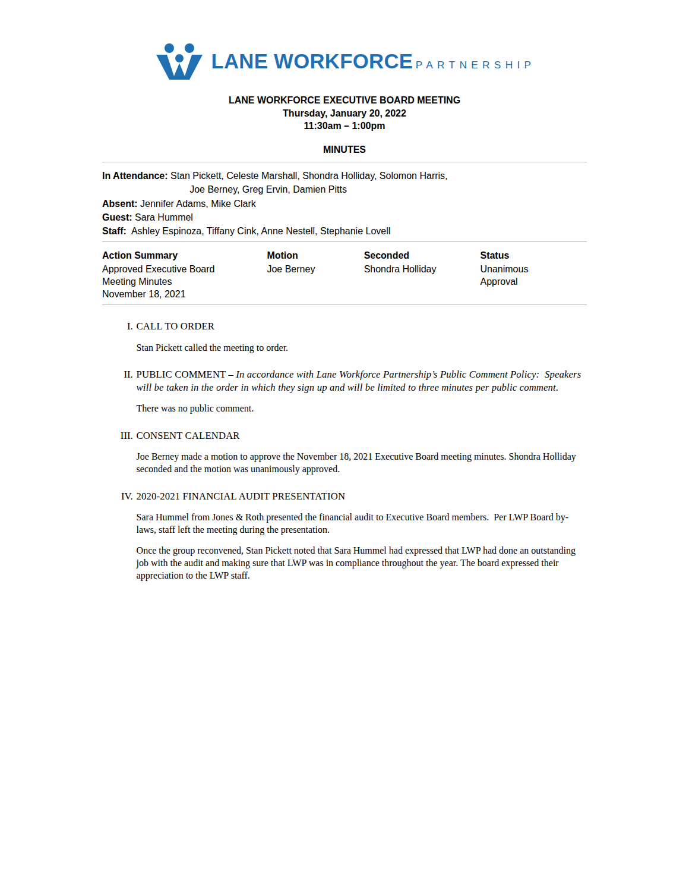LANE WORKFORCE PARTNERSHIP
LANE WORKFORCE EXECUTIVE BOARD MEETING Thursday, January 20, 2022 11:30am – 1:00pm
MINUTES
In Attendance: Stan Pickett, Celeste Marshall, Shondra Holliday, Solomon Harris,
Joe Berney, Greg Ervin, Damien Pitts
Absent: Jennifer Adams, Mike Clark
Guest: Sara Hummel
Staff: Ashley Espinoza, Tiffany Cink, Anne Nestell, Stephanie Lovell
| Action Summary | Motion | Seconded | Status |
| --- | --- | --- | --- |
| Approved Executive Board Meeting Minutes November 18, 2021 | Joe Berney | Shondra Holliday | Unanimous Approval |
I. CALL TO ORDER
Stan Pickett called the meeting to order.
II. PUBLIC COMMENT – In accordance with Lane Workforce Partnership’s Public Comment Policy: Speakers will be taken in the order in which they sign up and will be limited to three minutes per public comment.
There was no public comment.
III. CONSENT CALENDAR
Joe Berney made a motion to approve the November 18, 2021 Executive Board meeting minutes. Shondra Holliday seconded and the motion was unanimously approved.
IV. 2020-2021 FINANCIAL AUDIT PRESENTATION
Sara Hummel from Jones & Roth presented the financial audit to Executive Board members. Per LWP Board by-laws, staff left the meeting during the presentation.
Once the group reconvened, Stan Pickett noted that Sara Hummel had expressed that LWP had done an outstanding job with the audit and making sure that LWP was in compliance throughout the year. The board expressed their appreciation to the LWP staff.